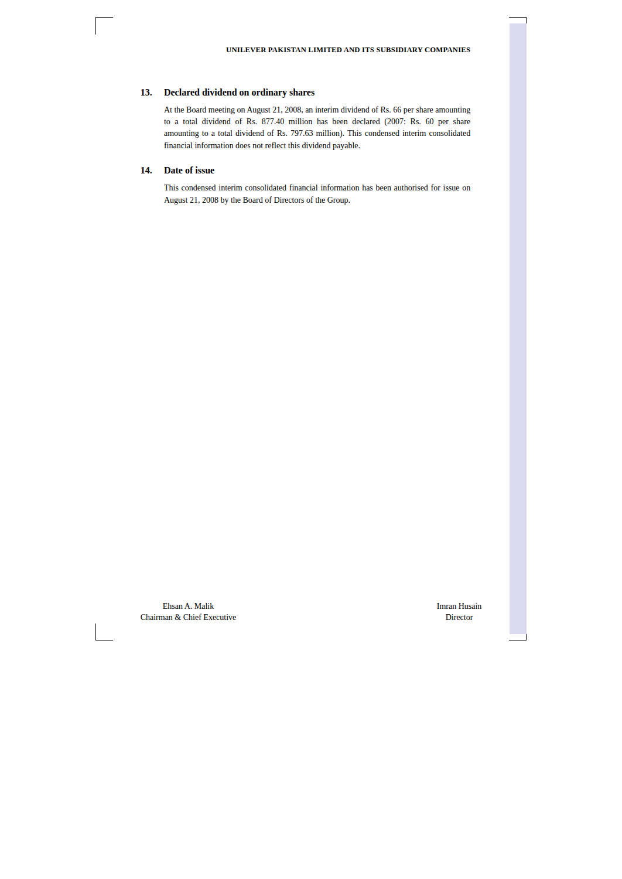UNILEVER PAKISTAN LIMITED AND ITS SUBSIDIARY COMPANIES
13.
Declared dividend on ordinary shares
At the Board meeting on August 21, 2008, an interim dividend of Rs. 66 per share amounting to a total dividend of Rs. 877.40 million has been declared (2007: Rs. 60 per share amounting to a total dividend of Rs. 797.63 million). This condensed interim consolidated financial information does not reflect this dividend payable.
14.
Date of issue
This condensed interim consolidated financial information has been authorised for issue on August 21, 2008 by the Board of Directors of the Group.
Ehsan A. Malik
Chairman & Chief Executive
Imran Husain
Director